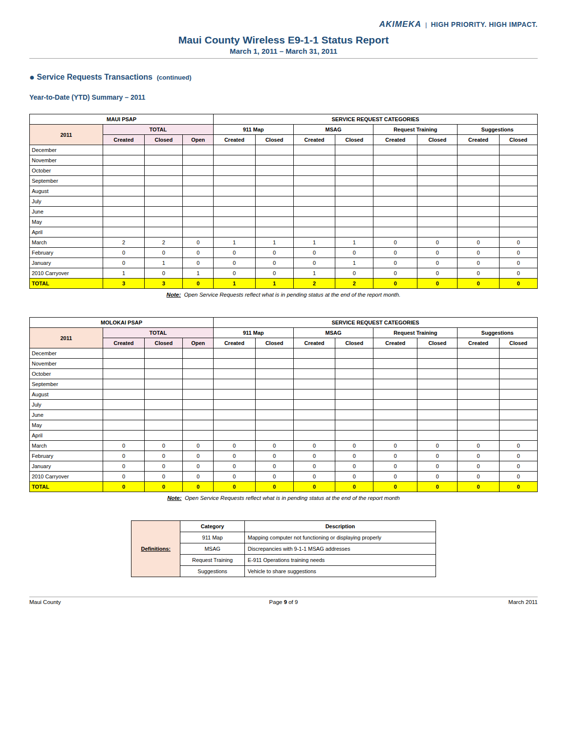AKIMEKA|HIGH PRIORITY. HIGH IMPACT.
Maui County Wireless E9-1-1 Status Report
March 1, 2011 – March 31, 2011
● Service Requests Transactions (continued)
Year-to-Date (YTD) Summary – 2011
| MAUI PSAP | SERVICE REQUEST CATEGORIES |
| --- | --- |
| 2011 | TOTAL | 911 Map | MSAG | Request Training | Suggestions |
| Created | Closed | Open | Created | Closed | Created | Closed | Created | Closed | Created | Closed |
| December | | | | | | | | | | | |
| November | | | | | | | | | | | |
| October | | | | | | | | | | | |
| September | | | | | | | | | | | |
| August | | | | | | | | | | | |
| July | | | | | | | | | | | |
| June | | | | | | | | | | | |
| May | | | | | | | | | | | |
| April | | | | | | | | | | | |
| March | 2 | 2 | 0 | 1 | 1 | 1 | 1 | 0 | 0 | 0 | 0 |
| February | 0 | 0 | 0 | 0 | 0 | 0 | 0 | 0 | 0 | 0 | 0 |
| January | 0 | 1 | 0 | 0 | 0 | 0 | 1 | 0 | 0 | 0 | 0 |
| 2010 Carryover | 1 | 0 | 1 | 0 | 0 | 1 | 0 | 0 | 0 | 0 | 0 |
| TOTAL | 3 | 3 | 0 | 1 | 1 | 2 | 2 | 0 | 0 | 0 | 0 |
Note: Open Service Requests reflect what is in pending status at the end of the report month.
| MOLOKAI PSAP | SERVICE REQUEST CATEGORIES |
| --- | --- |
| 2011 | TOTAL | 911 Map | MSAG | Request Training | Suggestions |
| Created | Closed | Open | Created | Closed | Created | Closed | Created | Closed | Created | Closed |
| December | | | | | | | | | | | |
| November | | | | | | | | | | | |
| October | | | | | | | | | | | |
| September | | | | | | | | | | | |
| August | | | | | | | | | | | |
| July | | | | | | | | | | | |
| June | | | | | | | | | | | |
| May | | | | | | | | | | | |
| April | | | | | | | | | | | |
| March | 0 | 0 | 0 | 0 | 0 | 0 | 0 | 0 | 0 | 0 | 0 |
| February | 0 | 0 | 0 | 0 | 0 | 0 | 0 | 0 | 0 | 0 | 0 |
| January | 0 | 0 | 0 | 0 | 0 | 0 | 0 | 0 | 0 | 0 | 0 |
| 2010 Carryover | 0 | 0 | 0 | 0 | 0 | 0 | 0 | 0 | 0 | 0 | 0 |
| TOTAL | 0 | 0 | 0 | 0 | 0 | 0 | 0 | 0 | 0 | 0 | 0 |
Note: Open Service Requests reflect what is in pending status at the end of the report month
| Definitions: | Category | Description |
| 911 Map | Mapping computer not functioning or displaying properly |
| MSAG | Discrepancies with 9-1-1 MSAG addresses |
| Request Training | E-911 Operations training needs |
| Suggestions | Vehicle to share suggestions |
Maui County
Page 9 of 9
March 2011